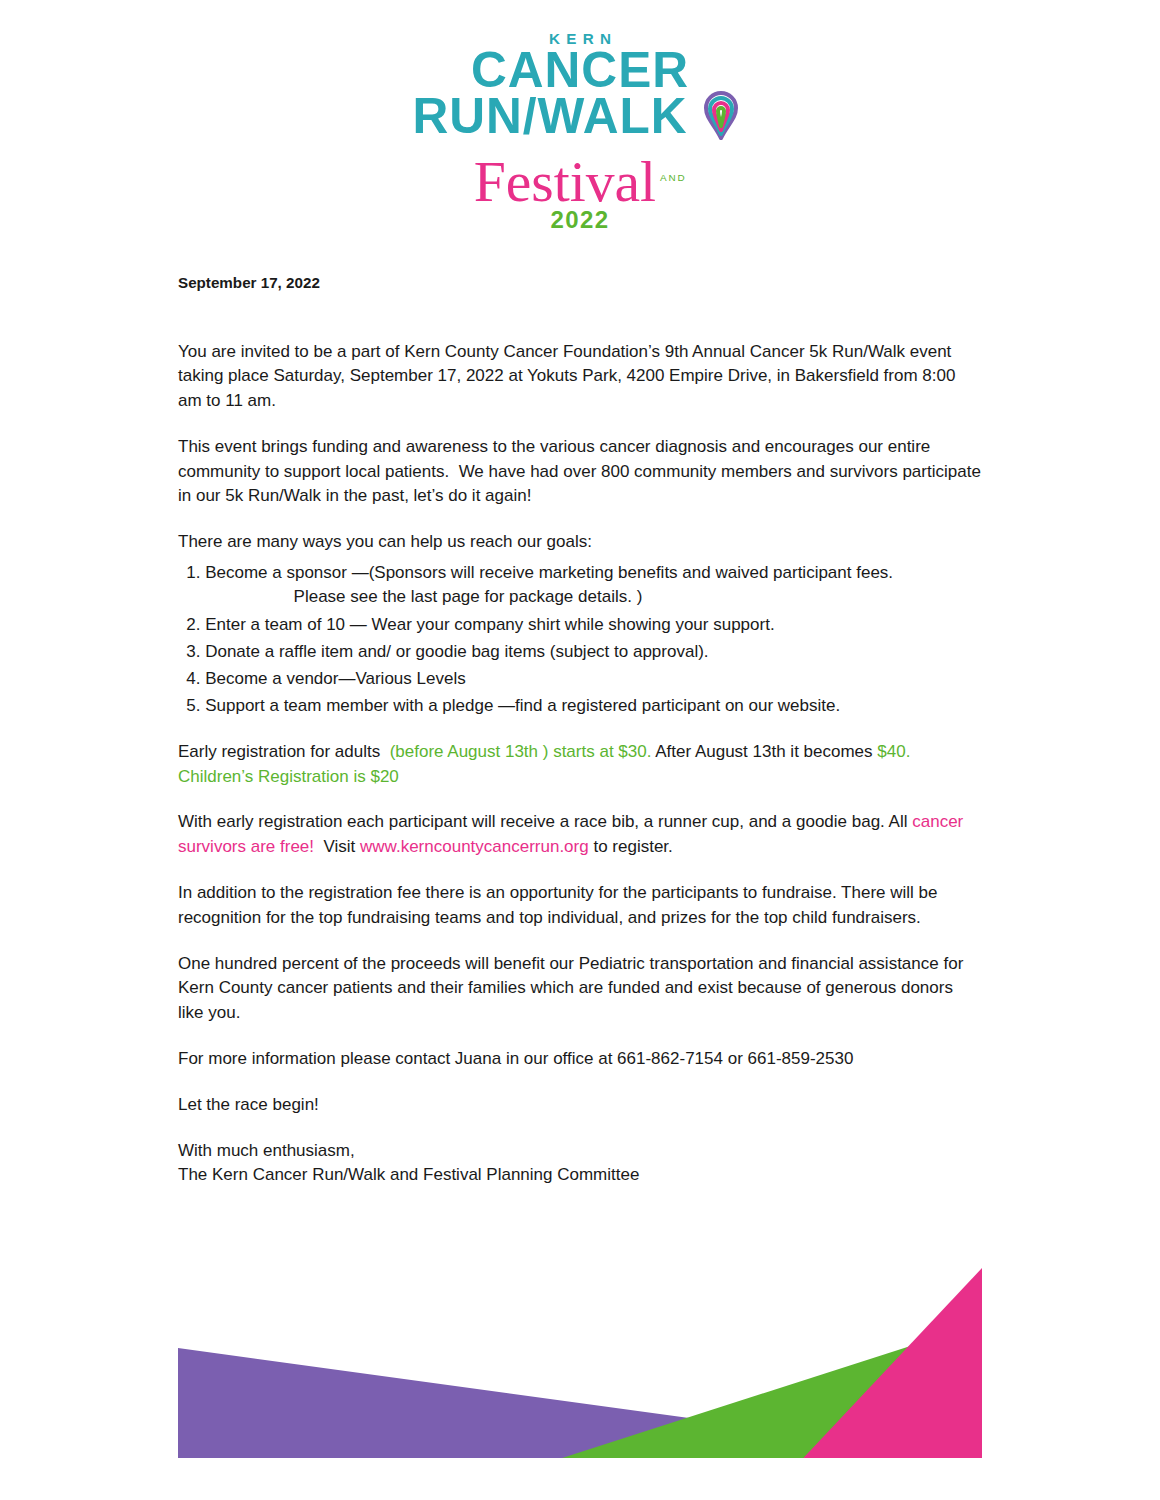KERN
CANCER
RUN/WALK
FestivalAND
2022
September 17, 2022
You are invited to be a part of Kern County Cancer Foundation’s 9th Annual Cancer 5k Run/Walk event taking place Saturday, September 17, 2022 at Yokuts Park, 4200 Empire Drive, in Bakersfield from 8:00 am to 11 am.
This event brings funding and awareness to the various cancer diagnosis and encourages our entire community to support local patients. We have had over 800 community members and survivors participate in our 5k Run/Walk in the past, let’s do it again!
There are many ways you can help us reach our goals:
Become a sponsor —(Sponsors will receive marketing benefits and waived participant fees. Please see the last page for package details. )
Enter a team of 10 — Wear your company shirt while showing your support.
Donate a raffle item and/ or goodie bag items (subject to approval).
Become a vendor—Various Levels
Support a team member with a pledge —find a registered participant on our website.
Early registration for adults (before August 13th ) starts at $30. After August 13th it becomes $40. Children’s Registration is $20
With early registration each participant will receive a race bib, a runner cup, and a goodie bag. All cancer survivors are free! Visit www.kerncountycancerrun.org to register.
In addition to the registration fee there is an opportunity for the participants to fundraise. There will be recognition for the top fundraising teams and top individual, and prizes for the top child fundraisers.
One hundred percent of the proceeds will benefit our Pediatric transportation and financial assistance for Kern County cancer patients and their families which are funded and exist because of generous donors like you.
For more information please contact Juana in our office at 661-862-7154 or 661-859-2530
Let the race begin!
With much enthusiasm,
The Kern Cancer Run/Walk and Festival Planning Committee